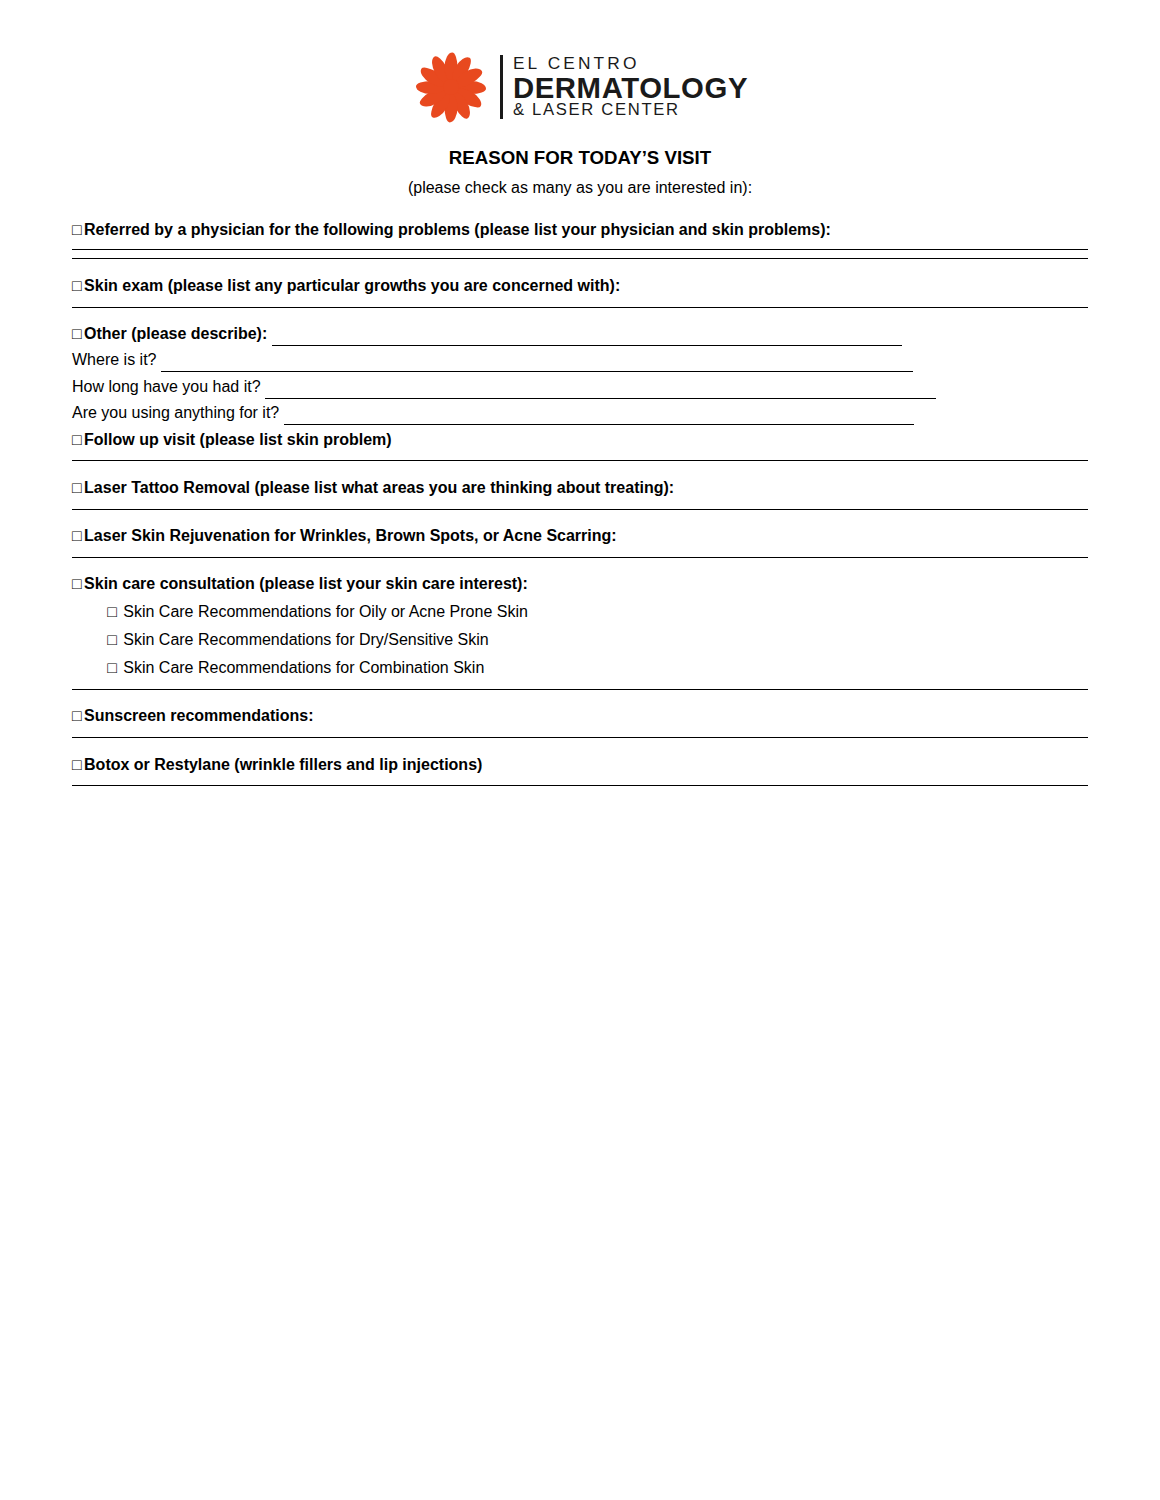EL CENTRO
DERMATOLOGY
& LASER CENTER
REASON FOR TODAY’S VISIT
(please check as many as you are interested in):
Referred by a physician for the following problems (please list your physician and skin problems):
Skin exam (please list any particular growths you are concerned with):
Other (please describe):
Where is it?
How long have you had it?
Are you using anything for it?
Follow up visit (please list skin problem)
Laser Tattoo Removal (please list what areas you are thinking about treating):
Laser Skin Rejuvenation for Wrinkles, Brown Spots, or Acne Scarring:
Skin care consultation (please list your skin care interest):
Skin Care Recommendations for Oily or Acne Prone Skin
Skin Care Recommendations for Dry/Sensitive Skin
Skin Care Recommendations for Combination Skin
Sunscreen recommendations:
Botox or Restylane (wrinkle fillers and lip injections)